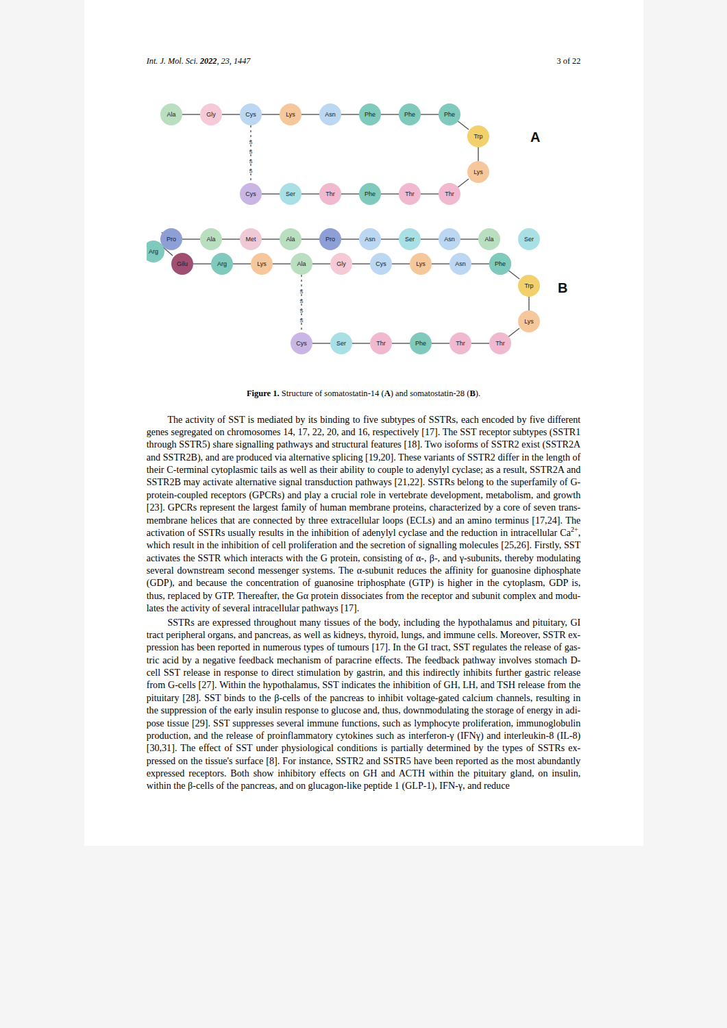Int. J. Mol. Sci. 2022, 23, 1447
3 of 22
S S S S Ala Gly Cys Lys Asn Phe Phe Phe Trp Lys Cys Ser Thr Phe Thr Thr A S S S S Pro Ala Met Ala Pro Asn Ser Asn Ala Ser Arg Gilu Arg Lys Ala Gly Cys Lys Asn Phe Trp Lys Phe Cys Ser Thr Phe Thr Thr B
Figure 1. Structure of somatostatin-14 (A) and somatostatin-28 (B).
The activity of SST is mediated by its binding to five subtypes of SSTRs, each encoded by five different genes segregated on chromosomes 14, 17, 22, 20, and 16, respectively [17]. The SST receptor subtypes (SSTR1 through SSTR5) share signalling pathways and structural features [18]. Two isoforms of SSTR2 exist (SSTR2A and SSTR2B), and are produced via alternative splicing [19,20]. These variants of SSTR2 differ in the length of their C-terminal cytoplasmic tails as well as their ability to couple to adenylyl cyclase; as a result, SSTR2A and SSTR2B may activate alternative signal transduction pathways [21,22]. SSTRs belong to the superfamily of G-protein-coupled receptors (GPCRs) and play a crucial role in vertebrate development, metabolism, and growth [23]. GPCRs represent the largest family of human membrane proteins, characterized by a core of seven transmembrane helices that are connected by three extracellular loops (ECLs) and an amino terminus [17,24]. The activation of SSTRs usually results in the inhibition of adenylyl cyclase and the reduction in intracellular Ca2+, which result in the inhibition of cell proliferation and the secretion of signalling molecules [25,26]. Firstly, SST activates the SSTR which interacts with the G protein, consisting of α-, β-, and γ-subunits, thereby modulating several downstream second messenger systems. The α-subunit reduces the affinity for guanosine diphosphate (GDP), and because the concentration of guanosine triphosphate (GTP) is higher in the cytoplasm, GDP is, thus, replaced by GTP. Thereafter, the Gα protein dissociates from the receptor and subunit complex and modulates the activity of several intracellular pathways [17].
SSTRs are expressed throughout many tissues of the body, including the hypothalamus and pituitary, GI tract peripheral organs, and pancreas, as well as kidneys, thyroid, lungs, and immune cells. Moreover, SSTR expression has been reported in numerous types of tumours [17]. In the GI tract, SST regulates the release of gastric acid by a negative feedback mechanism of paracrine effects. The feedback pathway involves stomach D-cell SST release in response to direct stimulation by gastrin, and this indirectly inhibits further gastric release from G-cells [27]. Within the hypothalamus, SST indicates the inhibition of GH, LH, and TSH release from the pituitary [28]. SST binds to the β-cells of the pancreas to inhibit voltage-gated calcium channels, resulting in the suppression of the early insulin response to glucose and, thus, downmodulating the storage of energy in adipose tissue [29]. SST suppresses several immune functions, such as lymphocyte proliferation, immunoglobulin production, and the release of proinflammatory cytokines such as interferon-γ (IFNγ) and interleukin-8 (IL-8) [30,31]. The effect of SST under physiological conditions is partially determined by the types of SSTRs expressed on the tissue's surface [8]. For instance, SSTR2 and SSTR5 have been reported as the most abundantly expressed receptors. Both show inhibitory effects on GH and ACTH within the pituitary gland, on insulin, within the β-cells of the pancreas, and on glucagon-like peptide 1 (GLP-1), IFN-γ, and reduce